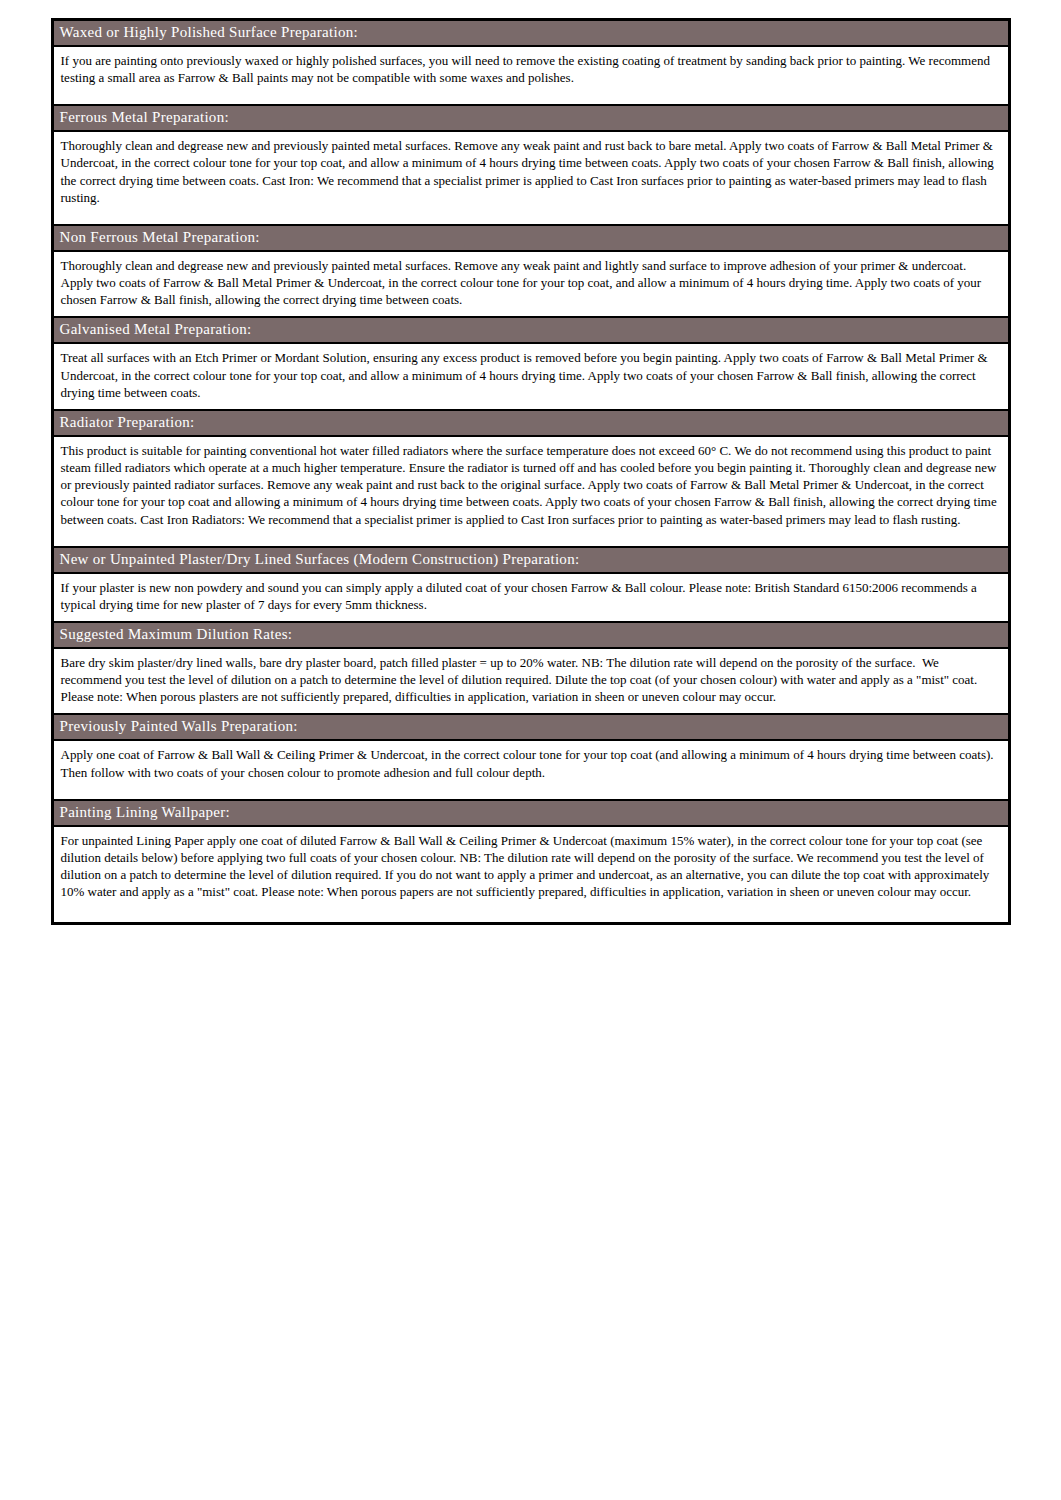Waxed or Highly Polished Surface Preparation:
If you are painting onto previously waxed or highly polished surfaces, you will need to remove the existing coating of treatment by sanding back prior to painting. We recommend testing a small area as Farrow & Ball paints may not be compatible with some waxes and polishes.
Ferrous Metal Preparation:
Thoroughly clean and degrease new and previously painted metal surfaces. Remove any weak paint and rust back to bare metal. Apply two coats of Farrow & Ball Metal Primer & Undercoat, in the correct colour tone for your top coat, and allow a minimum of 4 hours drying time between coats. Apply two coats of your chosen Farrow & Ball finish, allowing the correct drying time between coats. Cast Iron: We recommend that a specialist primer is applied to Cast Iron surfaces prior to painting as water-based primers may lead to flash rusting.
Non Ferrous Metal Preparation:
Thoroughly clean and degrease new and previously painted metal surfaces. Remove any weak paint and lightly sand surface to improve adhesion of your primer & undercoat. Apply two coats of Farrow & Ball Metal Primer & Undercoat, in the correct colour tone for your top coat, and allow a minimum of 4 hours drying time. Apply two coats of your chosen Farrow & Ball finish, allowing the correct drying time between coats.
Galvanised Metal Preparation:
Treat all surfaces with an Etch Primer or Mordant Solution, ensuring any excess product is removed before you begin painting. Apply two coats of Farrow & Ball Metal Primer & Undercoat, in the correct colour tone for your top coat, and allow a minimum of 4 hours drying time. Apply two coats of your chosen Farrow & Ball finish, allowing the correct drying time between coats.
Radiator Preparation:
This product is suitable for painting conventional hot water filled radiators where the surface temperature does not exceed 60° C. We do not recommend using this product to paint steam filled radiators which operate at a much higher temperature. Ensure the radiator is turned off and has cooled before you begin painting it. Thoroughly clean and degrease new or previously painted radiator surfaces. Remove any weak paint and rust back to the original surface. Apply two coats of Farrow & Ball Metal Primer & Undercoat, in the correct colour tone for your top coat and allowing a minimum of 4 hours drying time between coats. Apply two coats of your chosen Farrow & Ball finish, allowing the correct drying time between coats. Cast Iron Radiators: We recommend that a specialist primer is applied to Cast Iron surfaces prior to painting as water-based primers may lead to flash rusting.
New or Unpainted Plaster/Dry Lined Surfaces (Modern Construction) Preparation:
If your plaster is new non powdery and sound you can simply apply a diluted coat of your chosen Farrow & Ball colour. Please note: British Standard 6150:2006 recommends a typical drying time for new plaster of 7 days for every 5mm thickness.
Suggested Maximum Dilution Rates:
Bare dry skim plaster/dry lined walls, bare dry plaster board, patch filled plaster = up to 20% water. NB: The dilution rate will depend on the porosity of the surface. We recommend you test the level of dilution on a patch to determine the level of dilution required. Dilute the top coat (of your chosen colour) with water and apply as a "mist" coat. Please note: When porous plasters are not sufficiently prepared, difficulties in application, variation in sheen or uneven colour may occur.
Previously Painted Walls Preparation:
Apply one coat of Farrow & Ball Wall & Ceiling Primer & Undercoat, in the correct colour tone for your top coat (and allowing a minimum of 4 hours drying time between coats). Then follow with two coats of your chosen colour to promote adhesion and full colour depth.
Painting Lining Wallpaper:
For unpainted Lining Paper apply one coat of diluted Farrow & Ball Wall & Ceiling Primer & Undercoat (maximum 15% water), in the correct colour tone for your top coat (see dilution details below) before applying two full coats of your chosen colour. NB: The dilution rate will depend on the porosity of the surface. We recommend you test the level of dilution on a patch to determine the level of dilution required. If you do not want to apply a primer and undercoat, as an alternative, you can dilute the top coat with approximately 10% water and apply as a "mist" coat. Please note: When porous papers are not sufficiently prepared, difficulties in application, variation in sheen or uneven colour may occur.